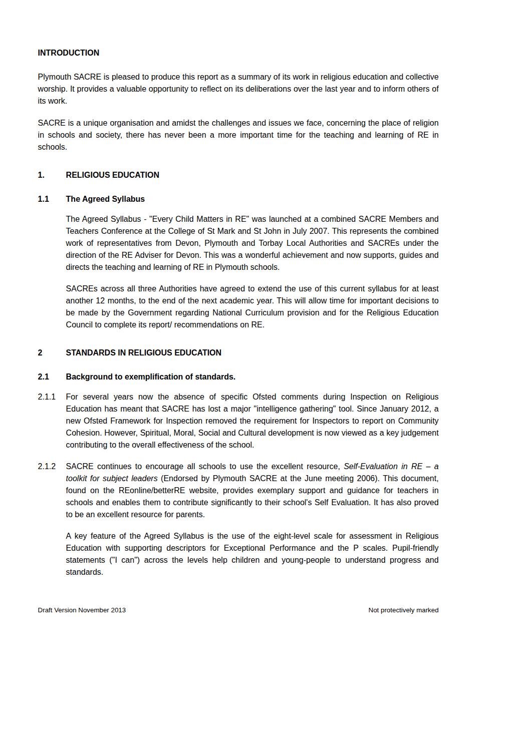INTRODUCTION
Plymouth SACRE is pleased to produce this report as a summary of its work in religious education and collective worship. It provides a valuable opportunity to reflect on its deliberations over the last year and to inform others of its work.
SACRE is a unique organisation and amidst the challenges and issues we face, concerning the place of religion in schools and society, there has never been a more important time for the teaching and learning of RE in schools.
1. RELIGIOUS EDUCATION
1.1 The Agreed Syllabus
The Agreed Syllabus - "Every Child Matters in RE" was launched at a combined SACRE Members and Teachers Conference at the College of St Mark and St John in July 2007. This represents the combined work of representatives from Devon, Plymouth and Torbay Local Authorities and SACREs under the direction of the RE Adviser for Devon. This was a wonderful achievement and now supports, guides and directs the teaching and learning of RE in Plymouth schools.
SACREs across all three Authorities have agreed to extend the use of this current syllabus for at least another 12 months, to the end of the next academic year. This will allow time for important decisions to be made by the Government regarding National Curriculum provision and for the Religious Education Council to complete its report/ recommendations on RE.
2 STANDARDS IN RELIGIOUS EDUCATION
2.1 Background to exemplification of standards.
2.1.1 For several years now the absence of specific Ofsted comments during Inspection on Religious Education has meant that SACRE has lost a major "intelligence gathering" tool. Since January 2012, a new Ofsted Framework for Inspection removed the requirement for Inspectors to report on Community Cohesion. However, Spiritual, Moral, Social and Cultural development is now viewed as a key judgement contributing to the overall effectiveness of the school.
2.1.2 SACRE continues to encourage all schools to use the excellent resource, Self-Evaluation in RE – a toolkit for subject leaders (Endorsed by Plymouth SACRE at the June meeting 2006). This document, found on the REonline/betterRE website, provides exemplary support and guidance for teachers in schools and enables them to contribute significantly to their school's Self Evaluation. It has also proved to be an excellent resource for parents.
A key feature of the Agreed Syllabus is the use of the eight-level scale for assessment in Religious Education with supporting descriptors for Exceptional Performance and the P scales. Pupil-friendly statements ("I can") across the levels help children and young-people to understand progress and standards.
Draft Version November 2013 Not protectively marked